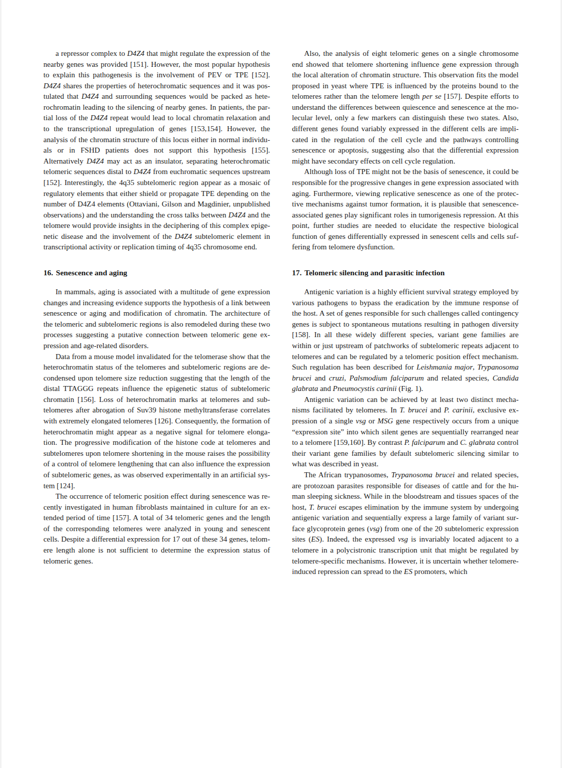a repressor complex to D4Z4 that might regulate the expression of the nearby genes was provided [151]. However, the most popular hypothesis to explain this pathogenesis is the involvement of PEV or TPE [152]. D4Z4 shares the properties of heterochromatic sequences and it was postulated that D4Z4 and surrounding sequences would be packed as heterochromatin leading to the silencing of nearby genes. In patients, the partial loss of the D4Z4 repeat would lead to local chromatin relaxation and to the transcriptional upregulation of genes [153,154]. However, the analysis of the chromatin structure of this locus either in normal individuals or in FSHD patients does not support this hypothesis [155]. Alternatively D4Z4 may act as an insulator, separating heterochromatic telomeric sequences distal to D4Z4 from euchromatic sequences upstream [152]. Interestingly, the 4q35 subtelomeric region appear as a mosaic of regulatory elements that either shield or propagate TPE depending on the number of D4Z4 elements (Ottaviani, Gilson and Magdinier, unpublished observations) and the understanding the cross talks between D4Z4 and the telomere would provide insights in the deciphering of this complex epigenetic disease and the involvement of the D4Z4 subtelomeric element in transcriptional activity or replication timing of 4q35 chromosome end.
16. Senescence and aging
In mammals, aging is associated with a multitude of gene expression changes and increasing evidence supports the hypothesis of a link between senescence or aging and modification of chromatin. The architecture of the telomeric and subtelomeric regions is also remodeled during these two processes suggesting a putative connection between telomeric gene expression and age-related disorders.
Data from a mouse model invalidated for the telomerase show that the heterochromatin status of the telomeres and subtelomeric regions are decondensed upon telomere size reduction suggesting that the length of the distal TTAGGG repeats influence the epigenetic status of subtelomeric chromatin [156]. Loss of heterochromatin marks at telomeres and subtelomeres after abrogation of Suv39 histone methyltransferase correlates with extremely elongated telomeres [126]. Consequently, the formation of heterochromatin might appear as a negative signal for telomere elongation. The progressive modification of the histone code at telomeres and subtelomeres upon telomere shortening in the mouse raises the possibility of a control of telomere lengthening that can also influence the expression of subtelomeric genes, as was observed experimentally in an artificial system [124].
The occurrence of telomeric position effect during senescence was recently investigated in human fibroblasts maintained in culture for an extended period of time [157]. A total of 34 telomeric genes and the length of the corresponding telomeres were analyzed in young and senescent cells. Despite a differential expression for 17 out of these 34 genes, telomere length alone is not sufficient to determine the expression status of telomeric genes.
Also, the analysis of eight telomeric genes on a single chromosome end showed that telomere shortening influence gene expression through the local alteration of chromatin structure. This observation fits the model proposed in yeast where TPE is influenced by the proteins bound to the telomeres rather than the telomere length per se [157]. Despite efforts to understand the differences between quiescence and senescence at the molecular level, only a few markers can distinguish these two states. Also, different genes found variably expressed in the different cells are implicated in the regulation of the cell cycle and the pathways controlling senescence or apoptosis, suggesting also that the differential expression might have secondary effects on cell cycle regulation.
Although loss of TPE might not be the basis of senescence, it could be responsible for the progressive changes in gene expression associated with aging. Furthermore, viewing replicative senescence as one of the protective mechanisms against tumor formation, it is plausible that senescence-associated genes play significant roles in tumorigenesis repression. At this point, further studies are needed to elucidate the respective biological function of genes differentially expressed in senescent cells and cells suffering from telomere dysfunction.
17. Telomeric silencing and parasitic infection
Antigenic variation is a highly efficient survival strategy employed by various pathogens to bypass the eradication by the immune response of the host. A set of genes responsible for such challenges called contingency genes is subject to spontaneous mutations resulting in pathogen diversity [158]. In all these widely different species, variant gene families are within or just upstream of patchworks of subtelomeric repeats adjacent to telomeres and can be regulated by a telomeric position effect mechanism. Such regulation has been described for Leishmania major, Trypanosoma brucei and cruzi, Palsmodium falciparum and related species, Candida glabrata and Pneumocystis carinii (Fig. 1).
Antigenic variation can be achieved by at least two distinct mechanisms facilitated by telomeres. In T. brucei and P. carinii, exclusive expression of a single vsg or MSG gene respectively occurs from a unique “expression site” into which silent genes are sequentially rearranged near to a telomere [159,160]. By contrast P. falciparum and C. glabrata control their variant gene families by default subtelomeric silencing similar to what was described in yeast.
The African trypanosomes, Trypanosoma brucei and related species, are protozoan parasites responsible for diseases of cattle and for the human sleeping sickness. While in the bloodstream and tissues spaces of the host, T. brucei escapes elimination by the immune system by undergoing antigenic variation and sequentially express a large family of variant surface glycoprotein genes (vsg) from one of the 20 subtelomeric expression sites (ES). Indeed, the expressed vsg is invariably located adjacent to a telomere in a polycistronic transcription unit that might be regulated by telomere-specific mechanisms. However, it is uncertain whether telomere-induced repression can spread to the ES promoters, which